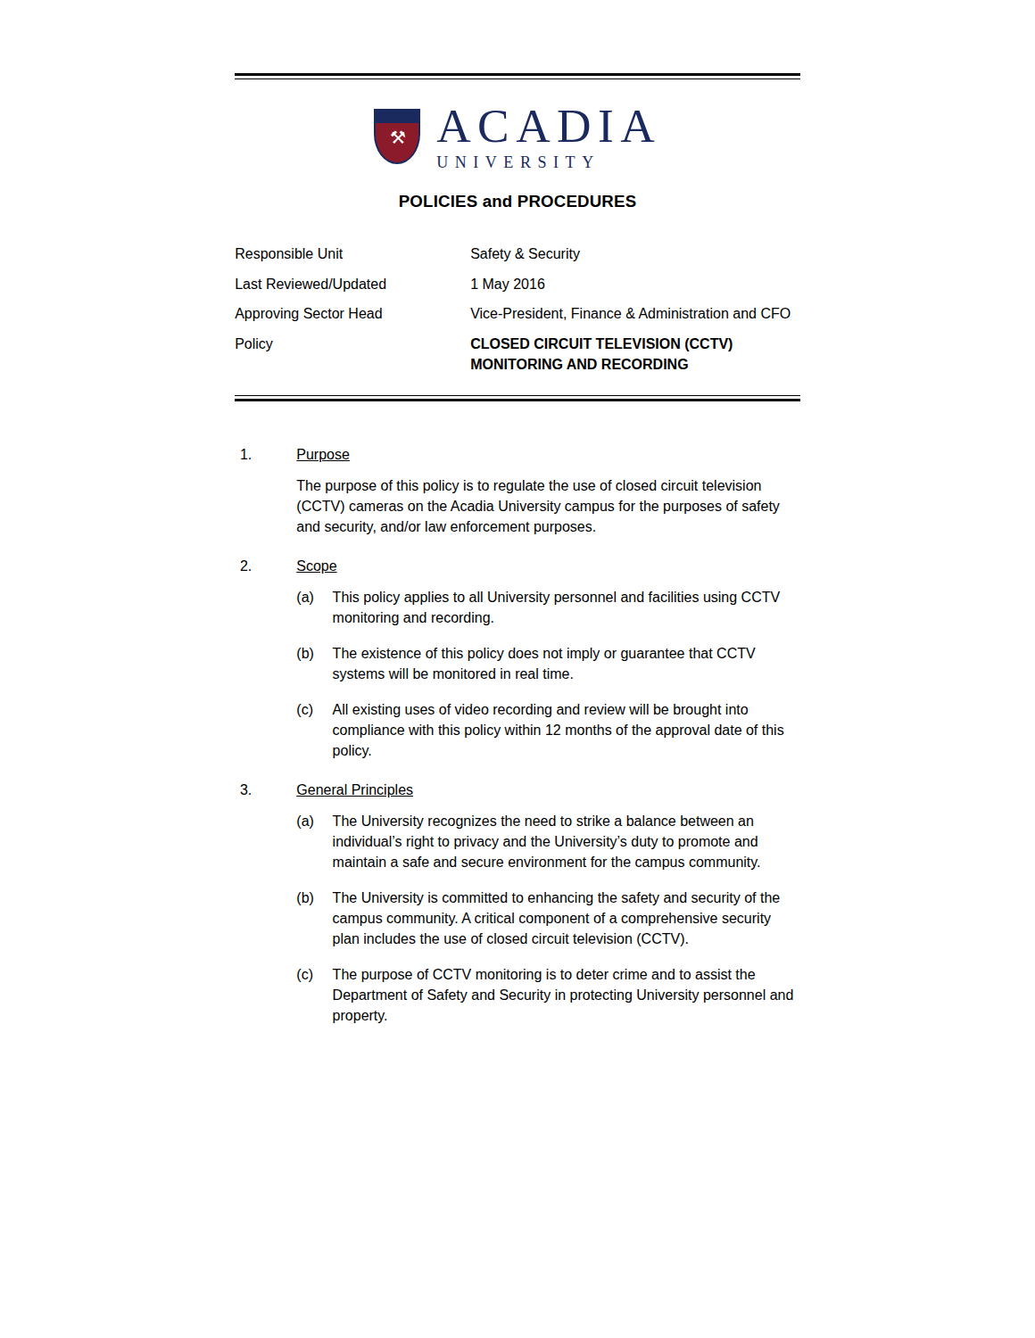⚒ ACADIA
UNIVERSITY
POLICIES and PROCEDURES
| Responsible Unit | Safety & Security |
| Last Reviewed/Updated | 1 May 2016 |
| Approving Sector Head | Vice-President, Finance & Administration and CFO |
| Policy | CLOSED CIRCUIT TELEVISION (CCTV) MONITORING AND RECORDING |
Purpose
The purpose of this policy is to regulate the use of closed circuit television (CCTV) cameras on the Acadia University campus for the purposes of safety and security, and/or law enforcement purposes.
Scope
This policy applies to all University personnel and facilities using CCTV monitoring and recording.
The existence of this policy does not imply or guarantee that CCTV systems will be monitored in real time.
All existing uses of video recording and review will be brought into compliance with this policy within 12 months of the approval date of this policy.
General Principles
The University recognizes the need to strike a balance between an individual’s right to privacy and the University’s duty to promote and maintain a safe and secure environment for the campus community.
The University is committed to enhancing the safety and security of the campus community. A critical component of a comprehensive security plan includes the use of closed circuit television (CCTV).
The purpose of CCTV monitoring is to deter crime and to assist the Department of Safety and Security in protecting University personnel and property.